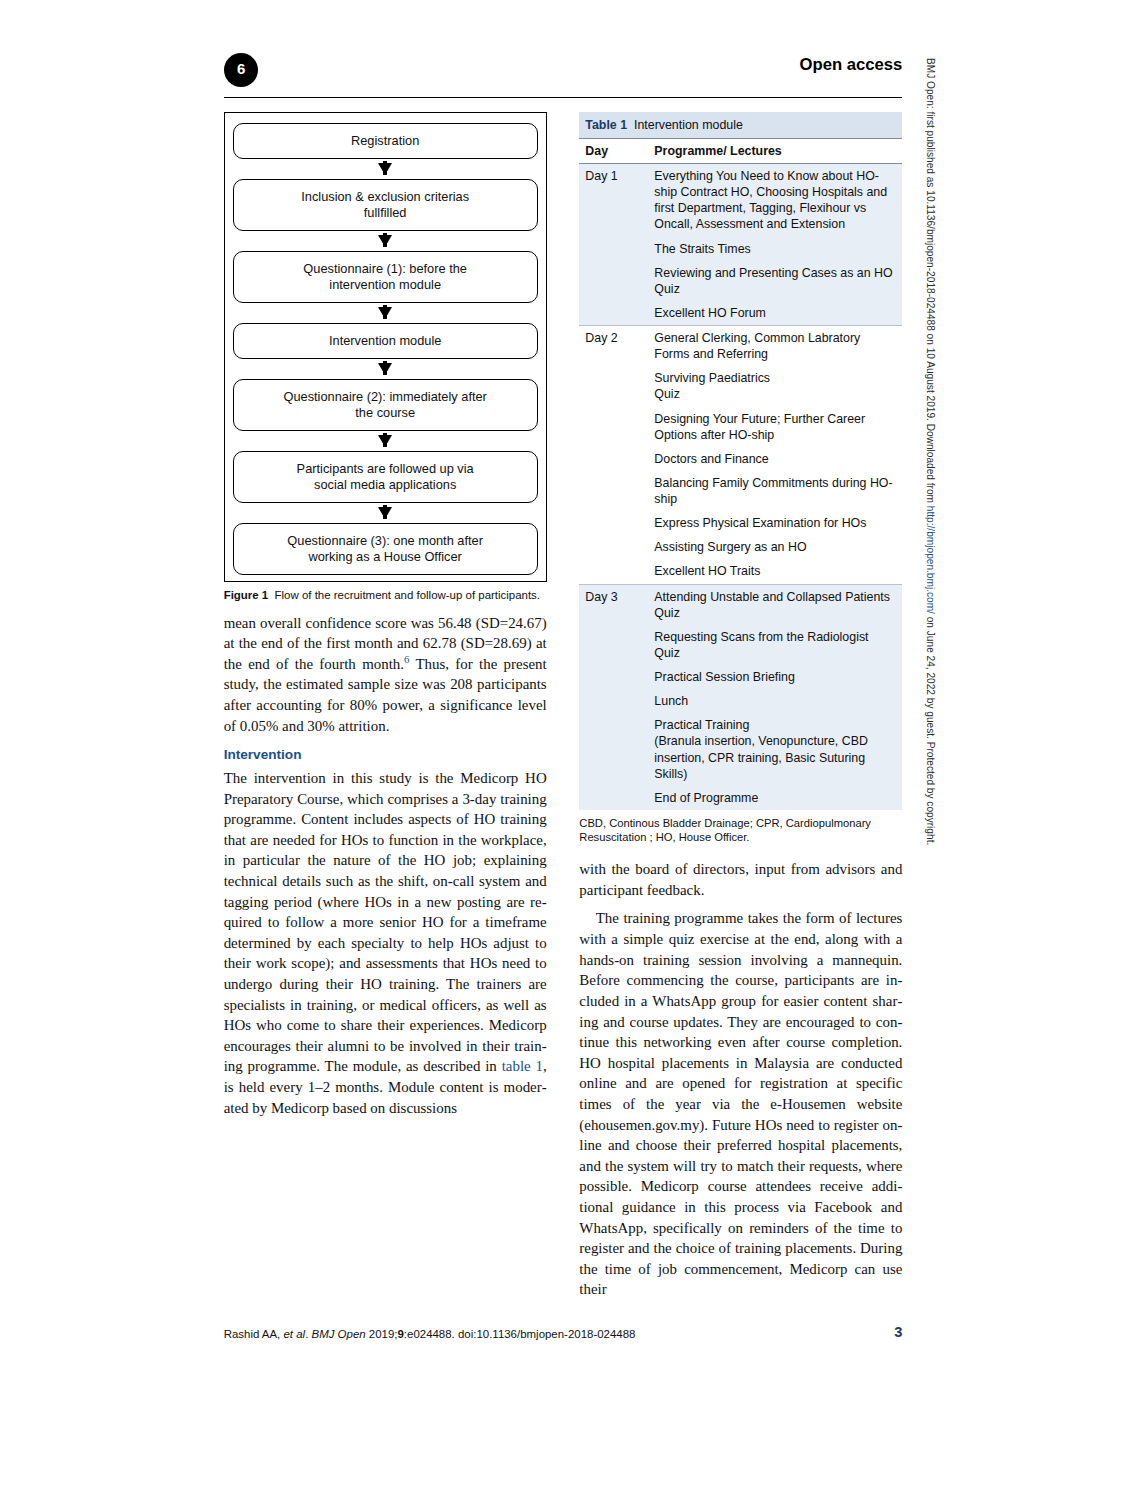BMJ Open: first published as 10.1136/bmjopen-2018-024488 on 10 August 2019. Downloaded from http://bmjopen.bmj.com/ on June 24, 2022 by guest. Protected by copyright.
6
Open access
Registration
Inclusion & exclusion criterias
fullfilled
Questionnaire (1): before the
intervention module
Intervention module
Questionnaire (2): immediately after
the course
Participants are followed up via
social media applications
Questionnaire (3): one month after
working as a House Officer
Figure 1 Flow of the recruitment and follow-up of participants.
mean overall confidence score was 56.48 (SD=24.67) at the end of the first month and 62.78 (SD=28.69) at the end of the fourth month.6 Thus, for the present study, the estimated sample size was 208 participants after accounting for 80% power, a significance level of 0.05% and 30% attrition.
Intervention
The intervention in this study is the Medicorp HO Preparatory Course, which comprises a 3-day training programme. Content includes aspects of HO training that are needed for HOs to function in the workplace, in particular the nature of the HO job; explaining technical details such as the shift, on-call system and tagging period (where HOs in a new posting are required to follow a more senior HO for a timeframe determined by each specialty to help HOs adjust to their work scope); and assessments that HOs need to undergo during their HO training. The trainers are specialists in training, or medical officers, as well as HOs who come to share their experiences. Medicorp encourages their alumni to be involved in their training programme. The module, as described in table 1, is held every 1–2 months. Module content is moderated by Medicorp based on discussions
Table 1 Intervention module
| Day | Programme/ Lectures |
| --- | --- |
| Day 1 | Everything You Need to Know about HO-ship Contract HO, Choosing Hospitals and first Department, Tagging, Flexihour vs Oncall, Assessment and Extension |
| | The Straits Times |
| | Reviewing and Presenting Cases as an HO Quiz |
| | Excellent HO Forum |
| Day 2 | General Clerking, Common Labratory Forms and Referring |
| | Surviving Paediatrics Quiz |
| | Designing Your Future; Further Career Options after HO-ship |
| | Doctors and Finance |
| | Balancing Family Commitments during HO-ship |
| | Express Physical Examination for HOs |
| | Assisting Surgery as an HO |
| | Excellent HO Traits |
| Day 3 | Attending Unstable and Collapsed Patients Quiz |
| | Requesting Scans from the Radiologist Quiz |
| | Practical Session Briefing |
| | Lunch |
| | Practical Training (Branula insertion, Venopuncture, CBD insertion, CPR training, Basic Suturing Skills) |
| | End of Programme |
CBD, Continous Bladder Drainage; CPR, Cardiopulmonary Resuscitation ; HO, House Officer.
with the board of directors, input from advisors and participant feedback.
The training programme takes the form of lectures with a simple quiz exercise at the end, along with a hands-on training session involving a mannequin. Before commencing the course, participants are included in a WhatsApp group for easier content sharing and course updates. They are encouraged to continue this networking even after course completion. HO hospital placements in Malaysia are conducted online and are opened for registration at specific times of the year via the e-Housemen website (ehousemen.gov.my). Future HOs need to register online and choose their preferred hospital placements, and the system will try to match their requests, where possible. Medicorp course attendees receive additional guidance in this process via Facebook and WhatsApp, specifically on reminders of the time to register and the choice of training placements. During the time of job commencement, Medicorp can use their
Rashid AA, et al. BMJ Open 2019;9:e024488. doi:10.1136/bmjopen-2018-024488
3